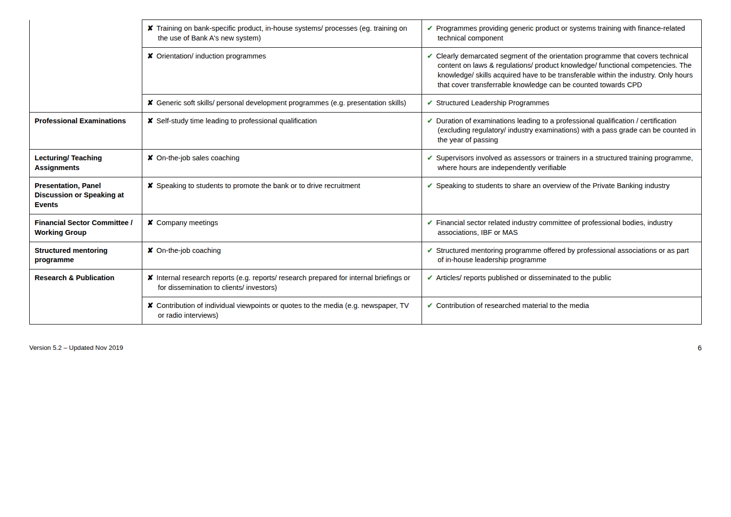| | Training on bank-specific product, in-house systems/ processes (eg. training on the use of Bank A's new system) | Programmes providing generic product or systems training with finance-related technical component |
| Orientation/ induction programmes | Clearly demarcated segment of the orientation programme that covers technical content on laws & regulations/ product knowledge/ functional competencies. The knowledge/ skills acquired have to be transferable within the industry. Only hours that cover transferrable knowledge can be counted towards CPD |
| Generic soft skills/ personal development programmes (e.g. presentation skills) | Structured Leadership Programmes |
| Professional Examinations | Self-study time leading to professional qualification | Duration of examinations leading to a professional qualification / certification (excluding regulatory/ industry examinations) with a pass grade can be counted in the year of passing |
| Lecturing/ Teaching Assignments | On-the-job sales coaching | Supervisors involved as assessors or trainers in a structured training programme, where hours are independently verifiable |
| Presentation, Panel Discussion or Speaking at Events | Speaking to students to promote the bank or to drive recruitment | Speaking to students to share an overview of the Private Banking industry |
| Financial Sector Committee / Working Group | Company meetings | Financial sector related industry committee of professional bodies, industry associations, IBF or MAS |
| Structured mentoring programme | On-the-job coaching | Structured mentoring programme offered by professional associations or as part of in-house leadership programme |
| Research & Publication | Internal research reports (e.g. reports/ research prepared for internal briefings or for dissemination to clients/ investors) | Articles/ reports published or disseminated to the public |
| Contribution of individual viewpoints or quotes to the media (e.g. newspaper, TV or radio interviews) | Contribution of researched material to the media |
Version 5.2 – Updated Nov 2019 6